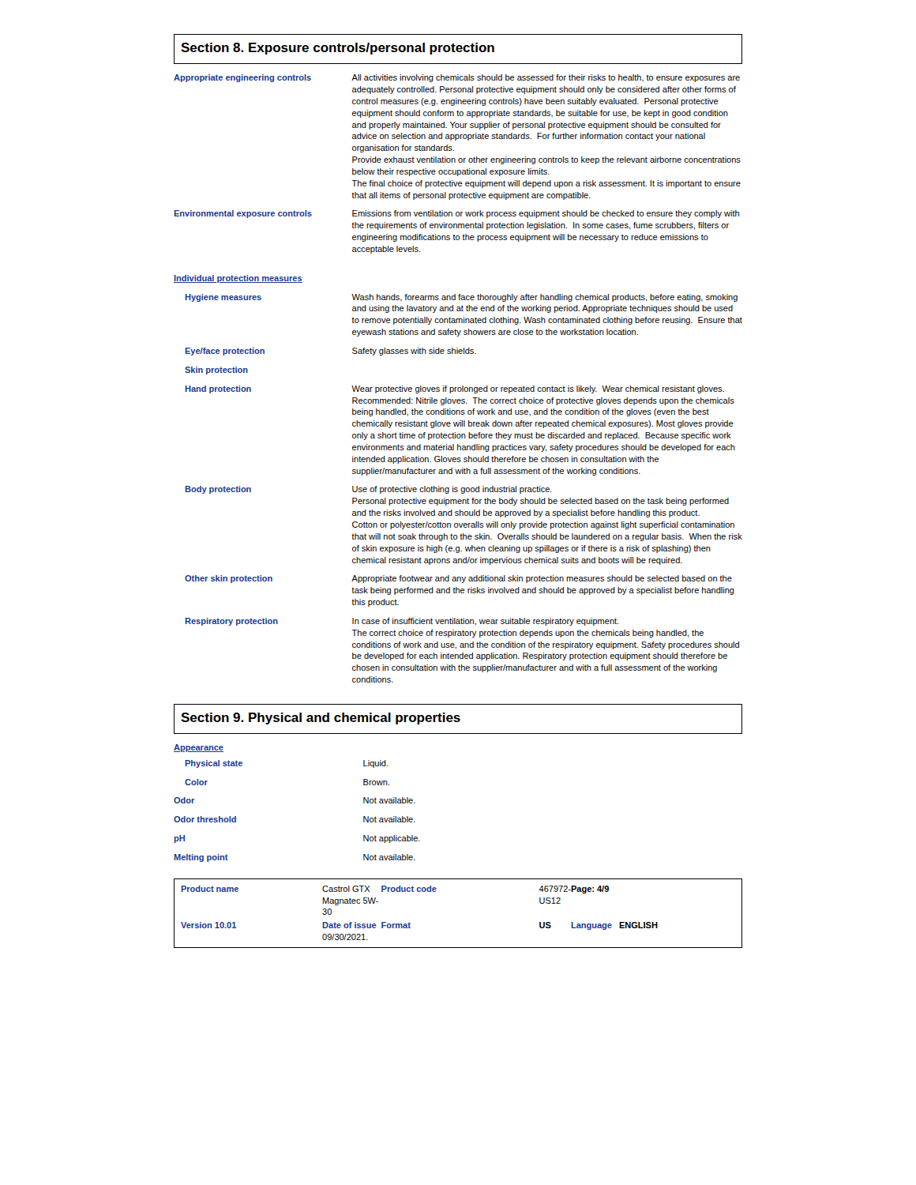Section 8. Exposure controls/personal protection
| Appropriate engineering controls | All activities involving chemicals should be assessed for their risks to health, to ensure exposures are adequately controlled. Personal protective equipment should only be considered after other forms of control measures (e.g. engineering controls) have been suitably evaluated. Personal protective equipment should conform to appropriate standards, be suitable for use, be kept in good condition and properly maintained. Your supplier of personal protective equipment should be consulted for advice on selection and appropriate standards. For further information contact your national organisation for standards. Provide exhaust ventilation or other engineering controls to keep the relevant airborne concentrations below their respective occupational exposure limits. The final choice of protective equipment will depend upon a risk assessment. It is important to ensure that all items of personal protective equipment are compatible. |
| Environmental exposure controls | Emissions from ventilation or work process equipment should be checked to ensure they comply with the requirements of environmental protection legislation. In some cases, fume scrubbers, filters or engineering modifications to the process equipment will be necessary to reduce emissions to acceptable levels. |
| Individual protection measures |
| Hygiene measures | Wash hands, forearms and face thoroughly after handling chemical products, before eating, smoking and using the lavatory and at the end of the working period. Appropriate techniques should be used to remove potentially contaminated clothing. Wash contaminated clothing before reusing. Ensure that eyewash stations and safety showers are close to the workstation location. |
| Eye/face protection | Safety glasses with side shields. |
| Skin protection |
| Hand protection | Wear protective gloves if prolonged or repeated contact is likely. Wear chemical resistant gloves. Recommended: Nitrile gloves. The correct choice of protective gloves depends upon the chemicals being handled, the conditions of work and use, and the condition of the gloves (even the best chemically resistant glove will break down after repeated chemical exposures). Most gloves provide only a short time of protection before they must be discarded and replaced. Because specific work environments and material handling practices vary, safety procedures should be developed for each intended application. Gloves should therefore be chosen in consultation with the supplier/manufacturer and with a full assessment of the working conditions. |
| Body protection | Use of protective clothing is good industrial practice. Personal protective equipment for the body should be selected based on the task being performed and the risks involved and should be approved by a specialist before handling this product. Cotton or polyester/cotton overalls will only provide protection against light superficial contamination that will not soak through to the skin. Overalls should be laundered on a regular basis. When the risk of skin exposure is high (e.g. when cleaning up spillages or if there is a risk of splashing) then chemical resistant aprons and/or impervious chemical suits and boots will be required. |
| Other skin protection | Appropriate footwear and any additional skin protection measures should be selected based on the task being performed and the risks involved and should be approved by a specialist before handling this product. |
| Respiratory protection | In case of insufficient ventilation, wear suitable respiratory equipment. The correct choice of respiratory protection depends upon the chemicals being handled, the conditions of work and use, and the condition of the respiratory equipment. Safety procedures should be developed for each intended application. Respiratory protection equipment should therefore be chosen in consultation with the supplier/manufacturer and with a full assessment of the working conditions. |
Section 9. Physical and chemical properties
| Appearance |
| Physical state | Liquid. |
| Color | Brown. |
| Odor | Not available. |
| Odor threshold | Not available. |
| pH | Not applicable. |
| Melting point | Not available. |
| Product name | Castrol GTX Magnatec 5W-30 | Product code | 467972-US12 | Page: 4/9 |
| Version 10.01 | Date of issue 09/30/2021. | Format | US | Language ENGLISH |